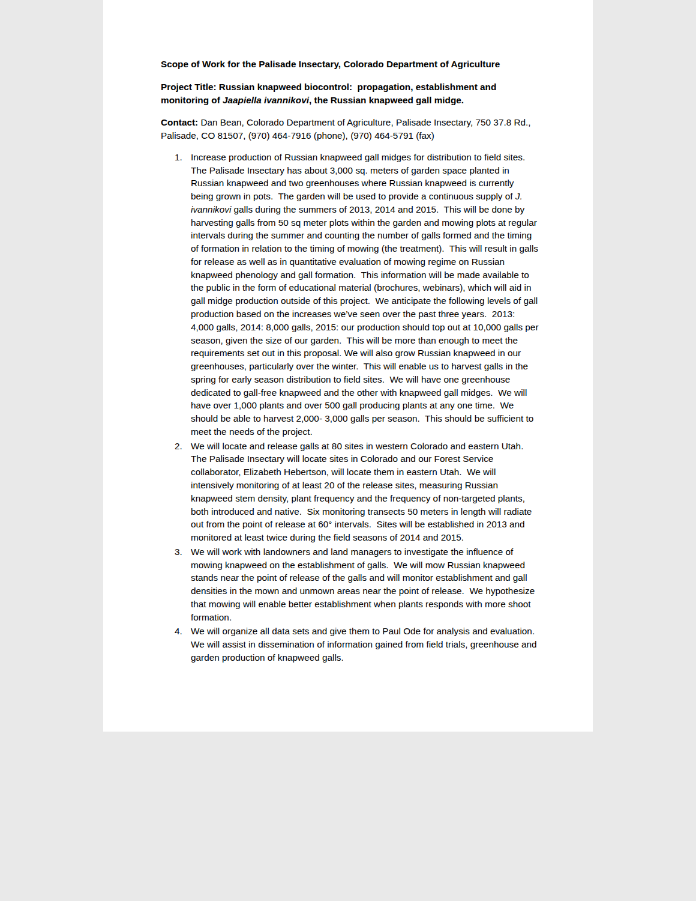Scope of Work for the Palisade Insectary, Colorado Department of Agriculture
Project Title: Russian knapweed biocontrol: propagation, establishment and monitoring of Jaapiella ivannikovi, the Russian knapweed gall midge.
Contact: Dan Bean, Colorado Department of Agriculture, Palisade Insectary, 750 37.8 Rd., Palisade, CO 81507, (970) 464-7916 (phone), (970) 464-5791 (fax)
Increase production of Russian knapweed gall midges for distribution to field sites. The Palisade Insectary has about 3,000 sq. meters of garden space planted in Russian knapweed and two greenhouses where Russian knapweed is currently being grown in pots. The garden will be used to provide a continuous supply of J. ivannikovi galls during the summers of 2013, 2014 and 2015. This will be done by harvesting galls from 50 sq meter plots within the garden and mowing plots at regular intervals during the summer and counting the number of galls formed and the timing of formation in relation to the timing of mowing (the treatment). This will result in galls for release as well as in quantitative evaluation of mowing regime on Russian knapweed phenology and gall formation. This information will be made available to the public in the form of educational material (brochures, webinars), which will aid in gall midge production outside of this project. We anticipate the following levels of gall production based on the increases we’ve seen over the past three years. 2013: 4,000 galls, 2014: 8,000 galls, 2015: our production should top out at 10,000 galls per season, given the size of our garden. This will be more than enough to meet the requirements set out in this proposal. We will also grow Russian knapweed in our greenhouses, particularly over the winter. This will enable us to harvest galls in the spring for early season distribution to field sites. We will have one greenhouse dedicated to gall-free knapweed and the other with knapweed gall midges. We will have over 1,000 plants and over 500 gall producing plants at any one time. We should be able to harvest 2,000- 3,000 galls per season. This should be sufficient to meet the needs of the project.
We will locate and release galls at 80 sites in western Colorado and eastern Utah. The Palisade Insectary will locate sites in Colorado and our Forest Service collaborator, Elizabeth Hebertson, will locate them in eastern Utah. We will intensively monitoring of at least 20 of the release sites, measuring Russian knapweed stem density, plant frequency and the frequency of non-targeted plants, both introduced and native. Six monitoring transects 50 meters in length will radiate out from the point of release at 60° intervals. Sites will be established in 2013 and monitored at least twice during the field seasons of 2014 and 2015.
We will work with landowners and land managers to investigate the influence of mowing knapweed on the establishment of galls. We will mow Russian knapweed stands near the point of release of the galls and will monitor establishment and gall densities in the mown and unmown areas near the point of release. We hypothesize that mowing will enable better establishment when plants responds with more shoot formation.
We will organize all data sets and give them to Paul Ode for analysis and evaluation. We will assist in dissemination of information gained from field trials, greenhouse and garden production of knapweed galls.